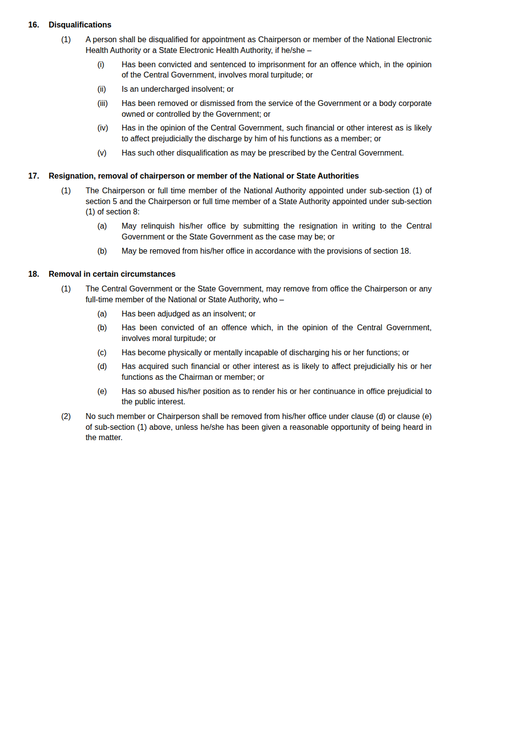Disqualifications
A person shall be disqualified for appointment as Chairperson or member of the National Electronic Health Authority or a State Electronic Health Authority, if he/she –
Has been convicted and sentenced to imprisonment for an offence which, in the opinion of the Central Government, involves moral turpitude; or
Is an undercharged insolvent; or
Has been removed or dismissed from the service of the Government or a body corporate owned or controlled by the Government; or
Has in the opinion of the Central Government, such financial or other interest as is likely to affect prejudicially the discharge by him of his functions as a member; or
Has such other disqualification as may be prescribed by the Central Government.
Resignation, removal of chairperson or member of the National or State Authorities
The Chairperson or full time member of the National Authority appointed under sub-section (1) of section 5 and the Chairperson or full time member of a State Authority appointed under sub-section (1) of section 8:
May relinquish his/her office by submitting the resignation in writing to the Central Government or the State Government as the case may be; or
May be removed from his/her office in accordance with the provisions of section 18.
Removal in certain circumstances
The Central Government or the State Government, may remove from office the Chairperson or any full-time member of the National or State Authority, who –
Has been adjudged as an insolvent; or
Has been convicted of an offence which, in the opinion of the Central Government, involves moral turpitude; or
Has become physically or mentally incapable of discharging his or her functions; or
Has acquired such financial or other interest as is likely to affect prejudicially his or her functions as the Chairman or member; or
Has so abused his/her position as to render his or her continuance in office prejudicial to the public interest.
No such member or Chairperson shall be removed from his/her office under clause (d) or clause (e) of sub-section (1) above, unless he/she has been given a reasonable opportunity of being heard in the matter.